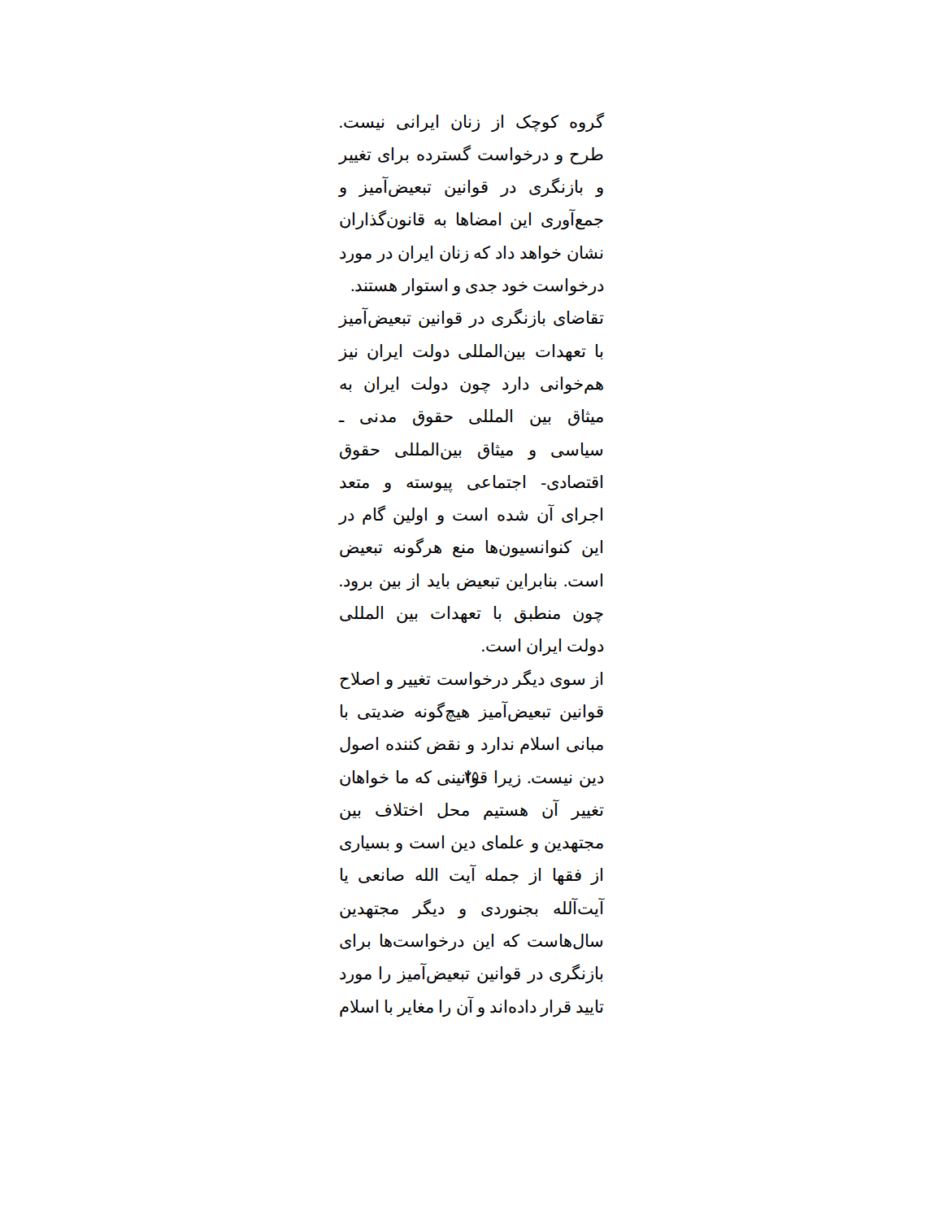گروه کوچک از زنان ایرانی نیست. طرح و درخواست گسترده برای تغییر و بازنگری در قوانین تبعیض‌آمیز و جمع‌آوری این امضاها به قانون‌گذاران نشان خواهد داد که زنان ایران در مورد درخواست خود جدی و استوار هستند.
تقاضای بازنگری در قوانین تبعیض‌آمیز با تعهدات بین‌المللی دولت ایران نیز هم‌خوانی دارد چون دولت ایران به میثاق بین المللی حقوق مدنی ـ سیاسی و میثاق بین‌المللی حقوق اقتصادی- اجتماعی پیوسته و متعد اجرای آن شده است و اولین گام در این کنوانسیون‌ها منع هرگونه تبعیض است. بنابراین تبعیض باید از بین برود. چون منطبق با تعهدات بین المللی دولت ایران است.
از سوی دیگر درخواست تغییر و اصلاح قوانین تبعیض‌آمیز هیچ‌گونه ضدیتی با مبانی اسلام ندارد و نقض کننده اصول دین نیست. زیرا قوانینی که ما خواهان تغییر آن هستیم محل اختلاف بین مجتهدین و علمای دین است و بسیاری از فقها از جمله آیت الله صانعی یا آیت‌آلله بجنوردی و دیگر مجتهدین سال‌هاست که این درخواست‌ها برای بازنگری در قوانین تبعیض‌آمیز را مورد تایید قرار داده‌اند و آن را مغایر با اسلام
۲۵